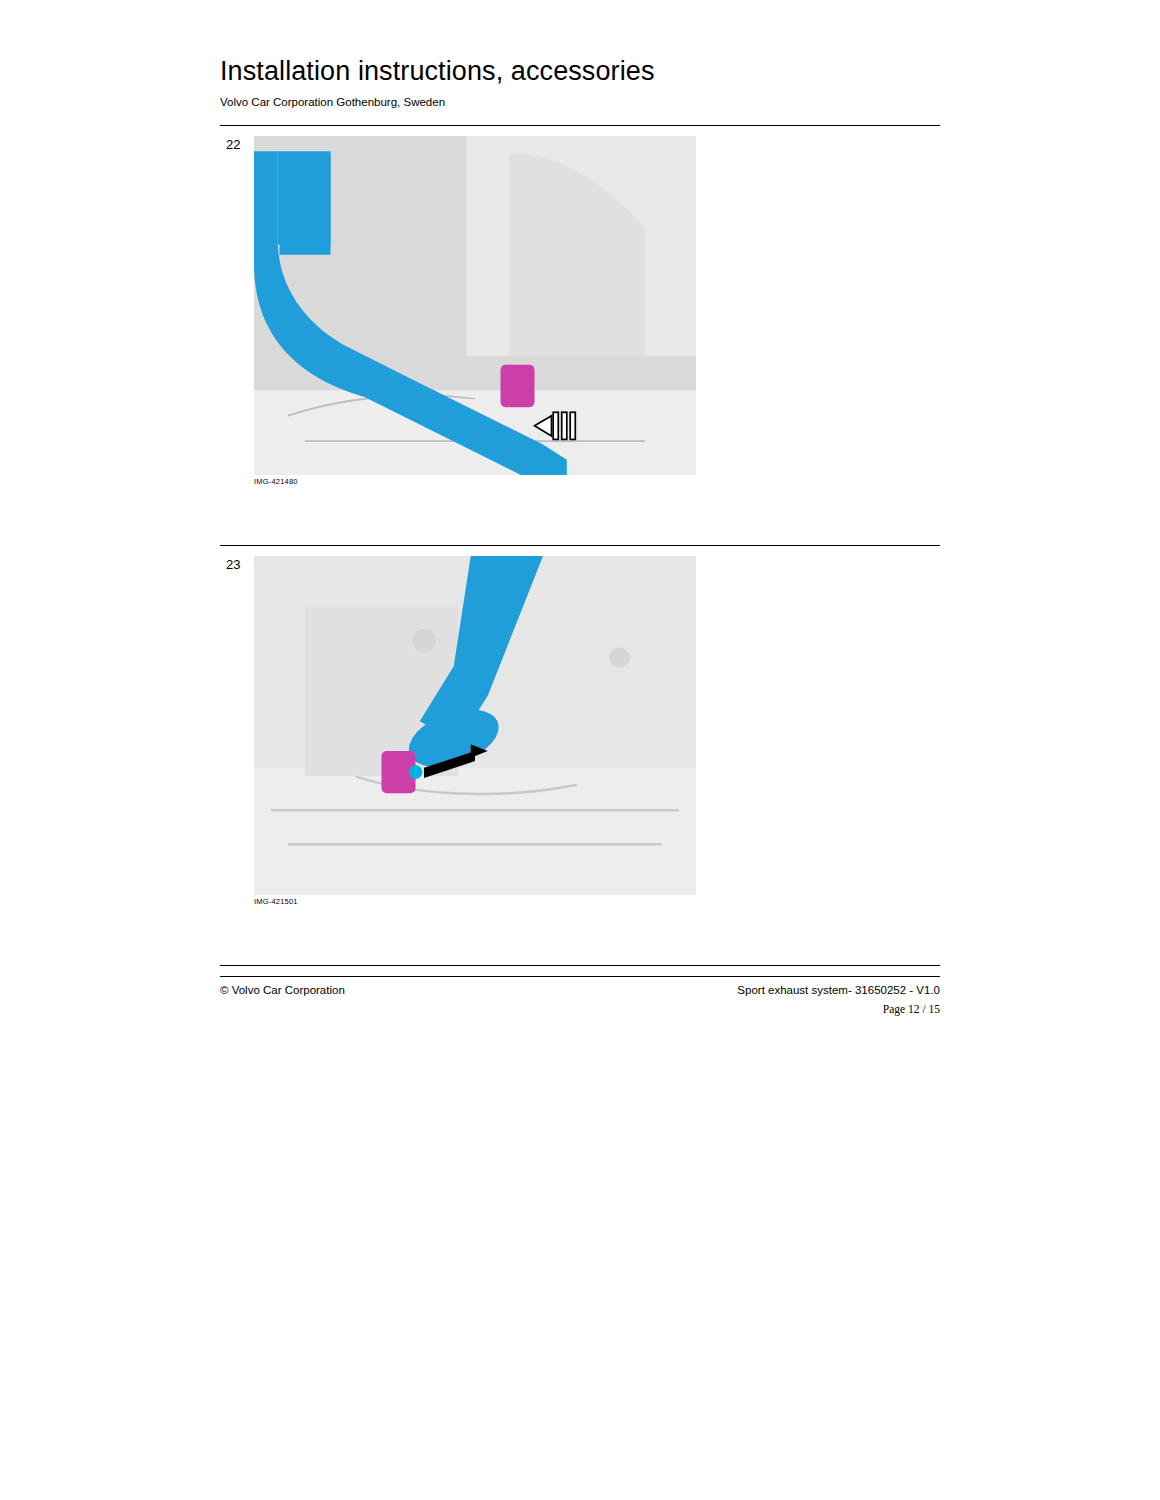Installation instructions, accessories
Volvo Car Corporation Gothenburg, Sweden
22
IMG-421480
23
IMG-421501
© Volvo Car Corporation
Sport exhaust system- 31650252 - V1.0
Page 12 / 15